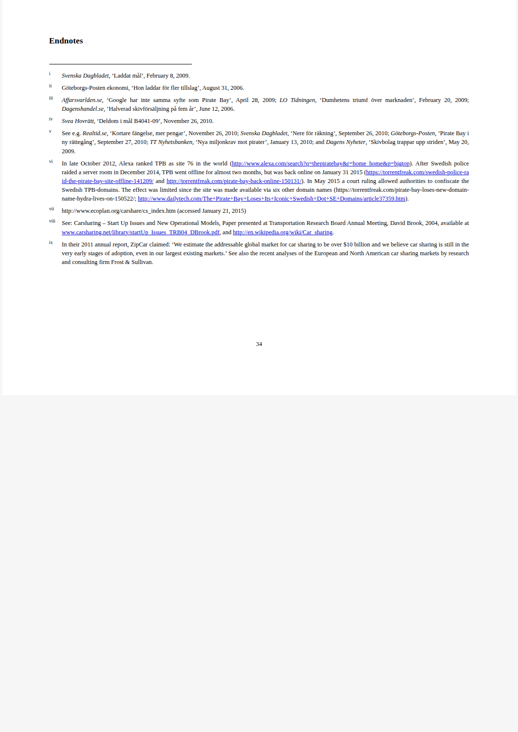Endnotes
iSvenska Dagbladet, ‘Laddat mål’, February 8, 2009.
ii Göteborgs-Posten ekonomi, ‘Hon laddar för fler tillslag’, August 31, 2006.
iii Affarsvarlden.se, ‘Google har inte samma syfte som Pirate Bay’, April 28, 2009; LO Tidningen, ‘Dumhetens triumf över marknaden’, February 20, 2009; Dagenshandel.se, ‘Halverad skivförsäljning på fem år’, June 12, 2006.
iv Svea Hovrätt, ‘Deldom i mål B4041-09’, November 26, 2010.
v See e.g. Realtid.se, ‘Kortare fängelse, mer pengar’, November 26, 2010; Svenska Dagbladet, ‘Nere för räkning’, September 26, 2010; Göteborgs-Posten, ‘Pirate Bay i ny rättegång’, September 27, 2010; TT Nyhetsbanken, ‘Nya miljonkrav mot pirater’, January 13, 2010; and Dagens Nyheter, ‘Skivbolag trappar upp striden’, May 20, 2009.
vi In late October 2012, Alexa ranked TPB as site 76 in the world (http://www.alexa.com/search?q=thepiratebay&r=home_home&p=bigtop). After Swedish police raided a server room in December 2014, TPB went offline for almost two months, but was back online on January 31 2015 (https://torrentfreak.com/swedish-police-raid-the-pirate-bay-site-offline-141209/ and http://torrentfreak.com/pirate-bay-back-online-150131/). In May 2015 a court ruling allowed authorities to confiscate the Swedish TPB-domains. The effect was limited since the site was made available via six other domain names (https://torrentfreak.com/pirate-bay-loses-new-domain-name-hydra-lives-on-150522/; http://www.dailytech.com/The+Pirate+Bay+Loses+Its+Iconic+Swedish+Dot+SE+Domains/article37359.htm).
viihttp://www.ecoplan.org/carshare/cs_index.htm (accessed January 21, 2015)
viii See: Carsharing – Start Up Issues and New Operational Models, Paper presented at Transportation Research Board Annual Meeting, David Brook, 2004, available at www.carsharing.net/library/startUp_Issues_TRB04_DBrook.pdf, and http://en.wikipedia.org/wiki/Car_sharing.
ix In their 2011 annual report, ZipCar claimed: ‘We estimate the addressable global market for car sharing to be over $10 billion and we believe car sharing is still in the very early stages of adoption, even in our largest existing markets.’ See also the recent analyses of the European and North American car sharing markets by research and consulting firm Frost & Sullivan.
34